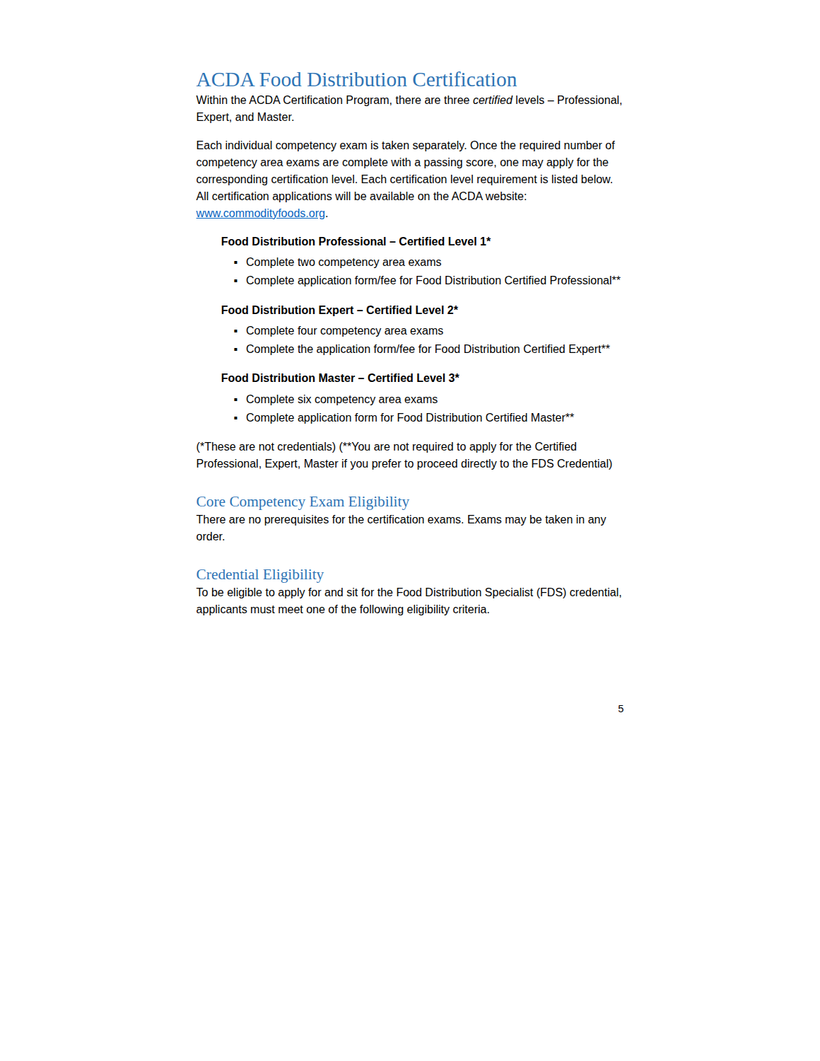ACDA Food Distribution Certification
Within the ACDA Certification Program, there are three certified levels – Professional, Expert, and Master.
Each individual competency exam is taken separately. Once the required number of competency area exams are complete with a passing score, one may apply for the corresponding certification level. Each certification level requirement is listed below. All certification applications will be available on the ACDA website: www.commodityfoods.org.
Food Distribution Professional – Certified Level 1*
Complete two competency area exams
Complete application form/fee for Food Distribution Certified Professional**
Food Distribution Expert – Certified Level 2*
Complete four competency area exams
Complete the application form/fee for Food Distribution Certified Expert**
Food Distribution Master – Certified Level 3*
Complete six competency area exams
Complete application form for Food Distribution Certified Master**
(*These are not credentials) (**You are not required to apply for the Certified Professional, Expert, Master if you prefer to proceed directly to the FDS Credential)
Core Competency Exam Eligibility
There are no prerequisites for the certification exams. Exams may be taken in any order.
Credential Eligibility
To be eligible to apply for and sit for the Food Distribution Specialist (FDS) credential, applicants must meet one of the following eligibility criteria.
5